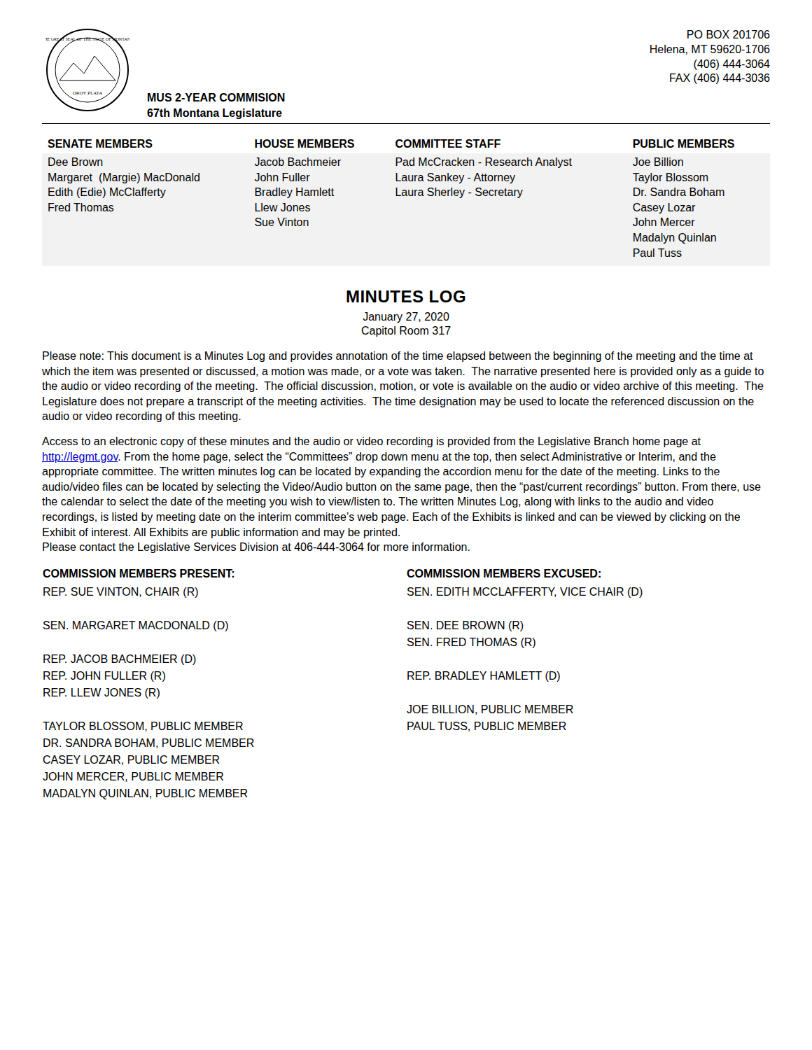PO BOX 201706
Helena, MT 59620-1706
(406) 444-3064
FAX (406) 444-3036
MUS 2-YEAR COMMISION
67th Montana Legislature
| SENATE MEMBERS | HOUSE MEMBERS | COMMITTEE STAFF | PUBLIC MEMBERS |
| --- | --- | --- | --- |
| Dee Brown Margaret (Margie) MacDonald Edith (Edie) McClafferty Fred Thomas | Jacob Bachmeier John Fuller Bradley Hamlett Llew Jones Sue Vinton | Pad McCracken - Research Analyst Laura Sankey - Attorney Laura Sherley - Secretary | Joe Billion Taylor Blossom Dr. Sandra Boham Casey Lozar John Mercer Madalyn Quinlan Paul Tuss |
MINUTES LOG
January 27, 2020
Capitol Room 317
Please note: This document is a Minutes Log and provides annotation of the time elapsed between the beginning of the meeting and the time at which the item was presented or discussed, a motion was made, or a vote was taken. The narrative presented here is provided only as a guide to the audio or video recording of the meeting. The official discussion, motion, or vote is available on the audio or video archive of this meeting. The Legislature does not prepare a transcript of the meeting activities. The time designation may be used to locate the referenced discussion on the audio or video recording of this meeting.
Access to an electronic copy of these minutes and the audio or video recording is provided from the Legislative Branch home page at http://legmt.gov. From the home page, select the “Committees” drop down menu at the top, then select Administrative or Interim, and the appropriate committee. The written minutes log can be located by expanding the accordion menu for the date of the meeting. Links to the audio/video files can be located by selecting the Video/Audio button on the same page, then the “past/current recordings” button. From there, use the calendar to select the date of the meeting you wish to view/listen to. The written Minutes Log, along with links to the audio and video recordings, is listed by meeting date on the interim committee’s web page. Each of the Exhibits is linked and can be viewed by clicking on the Exhibit of interest. All Exhibits are public information and may be printed.
Please contact the Legislative Services Division at 406-444-3064 for more information.
| COMMISSION MEMBERS PRESENT: | COMMISSION MEMBERS EXCUSED: |
| REP. SUE VINTON, CHAIR (R) SEN. MARGARET MACDONALD (D) REP. JACOB BACHMEIER (D) REP. JOHN FULLER (R) REP. LLEW JONES (R) TAYLOR BLOSSOM, PUBLIC MEMBER DR. SANDRA BOHAM, PUBLIC MEMBER CASEY LOZAR, PUBLIC MEMBER JOHN MERCER, PUBLIC MEMBER MADALYN QUINLAN, PUBLIC MEMBER | SEN. EDITH MCCLAFFERTY, VICE CHAIR (D) SEN. DEE BROWN (R) SEN. FRED THOMAS (R) REP. BRADLEY HAMLETT (D) JOE BILLION, PUBLIC MEMBER PAUL TUSS, PUBLIC MEMBER |